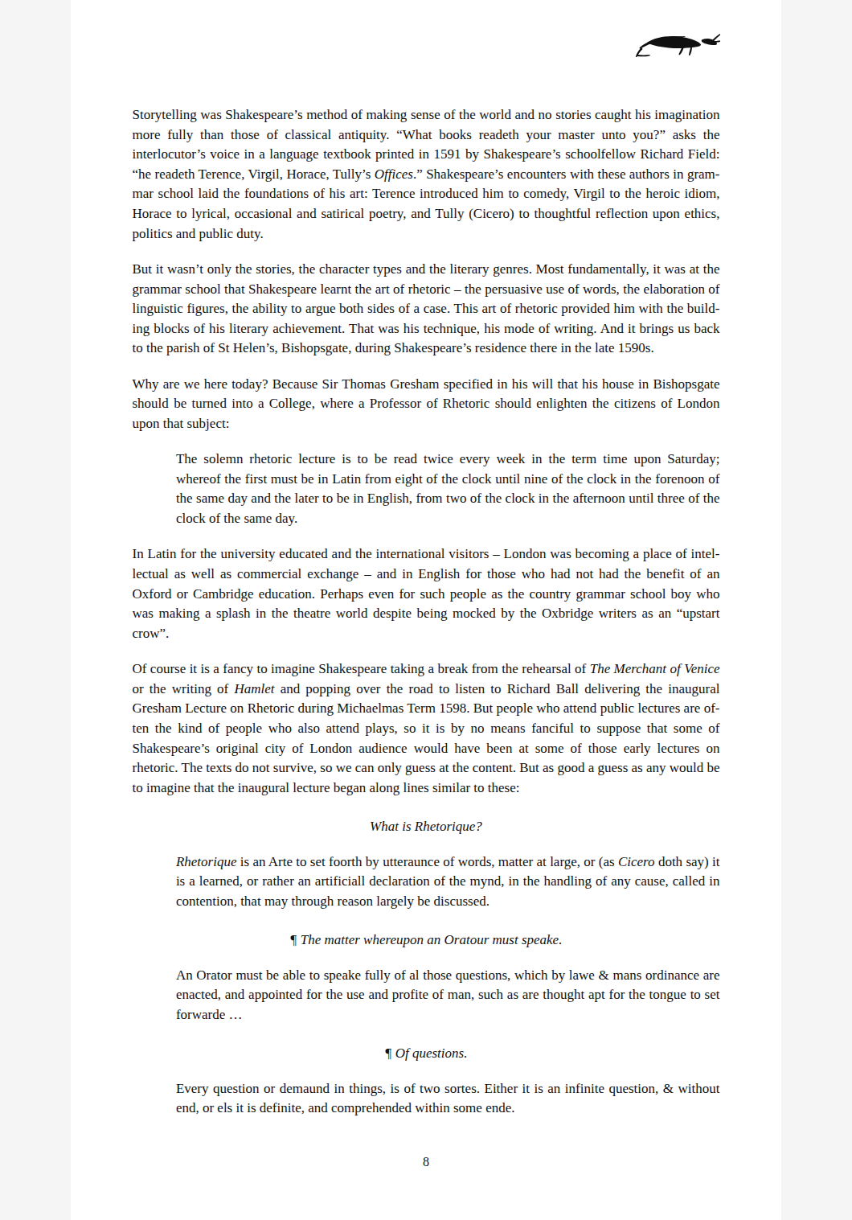Storytelling was Shakespeare’s method of making sense of the world and no stories caught his imagination more fully than those of classical antiquity. “What books readeth your master unto you?” asks the interlocutor’s voice in a language textbook printed in 1591 by Shakespeare’s schoolfellow Richard Field: “he readeth Terence, Virgil, Horace, Tully’s Offices.” Shakespeare’s encounters with these authors in grammar school laid the foundations of his art: Terence introduced him to comedy, Virgil to the heroic idiom, Horace to lyrical, occasional and satirical poetry, and Tully (Cicero) to thoughtful reflection upon ethics, politics and public duty.
But it wasn’t only the stories, the character types and the literary genres. Most fundamentally, it was at the grammar school that Shakespeare learnt the art of rhetoric – the persuasive use of words, the elaboration of linguistic figures, the ability to argue both sides of a case. This art of rhetoric provided him with the building blocks of his literary achievement. That was his technique, his mode of writing. And it brings us back to the parish of St Helen’s, Bishopsgate, during Shakespeare’s residence there in the late 1590s.
Why are we here today? Because Sir Thomas Gresham specified in his will that his house in Bishopsgate should be turned into a College, where a Professor of Rhetoric should enlighten the citizens of London upon that subject:
The solemn rhetoric lecture is to be read twice every week in the term time upon Saturday; whereof the first must be in Latin from eight of the clock until nine of the clock in the forenoon of the same day and the later to be in English, from two of the clock in the afternoon until three of the clock of the same day.
In Latin for the university educated and the international visitors – London was becoming a place of intellectual as well as commercial exchange – and in English for those who had not had the benefit of an Oxford or Cambridge education. Perhaps even for such people as the country grammar school boy who was making a splash in the theatre world despite being mocked by the Oxbridge writers as an “upstart crow”.
Of course it is a fancy to imagine Shakespeare taking a break from the rehearsal of The Merchant of Venice or the writing of Hamlet and popping over the road to listen to Richard Ball delivering the inaugural Gresham Lecture on Rhetoric during Michaelmas Term 1598. But people who attend public lectures are often the kind of people who also attend plays, so it is by no means fanciful to suppose that some of Shakespeare’s original city of London audience would have been at some of those early lectures on rhetoric. The texts do not survive, so we can only guess at the content. But as good a guess as any would be to imagine that the inaugural lecture began along lines similar to these:
What is Rhetorique?
Rhetorique is an Arte to set foorth by utteraunce of words, matter at large, or (as Cicero doth say) it is a learned, or rather an artificiall declaration of the mynd, in the handling of any cause, called in contention, that may through reason largely be discussed.
¶ The matter whereupon an Oratour must speake.
An Orator must be able to speake fully of al those questions, which by lawe & mans ordinance are enacted, and appointed for the use and profite of man, such as are thought apt for the tongue to set forwarde …
¶ Of questions.
Every question or demaund in things, is of two sortes. Either it is an infinite question, & without end, or els it is definite, and comprehended within some ende.
8